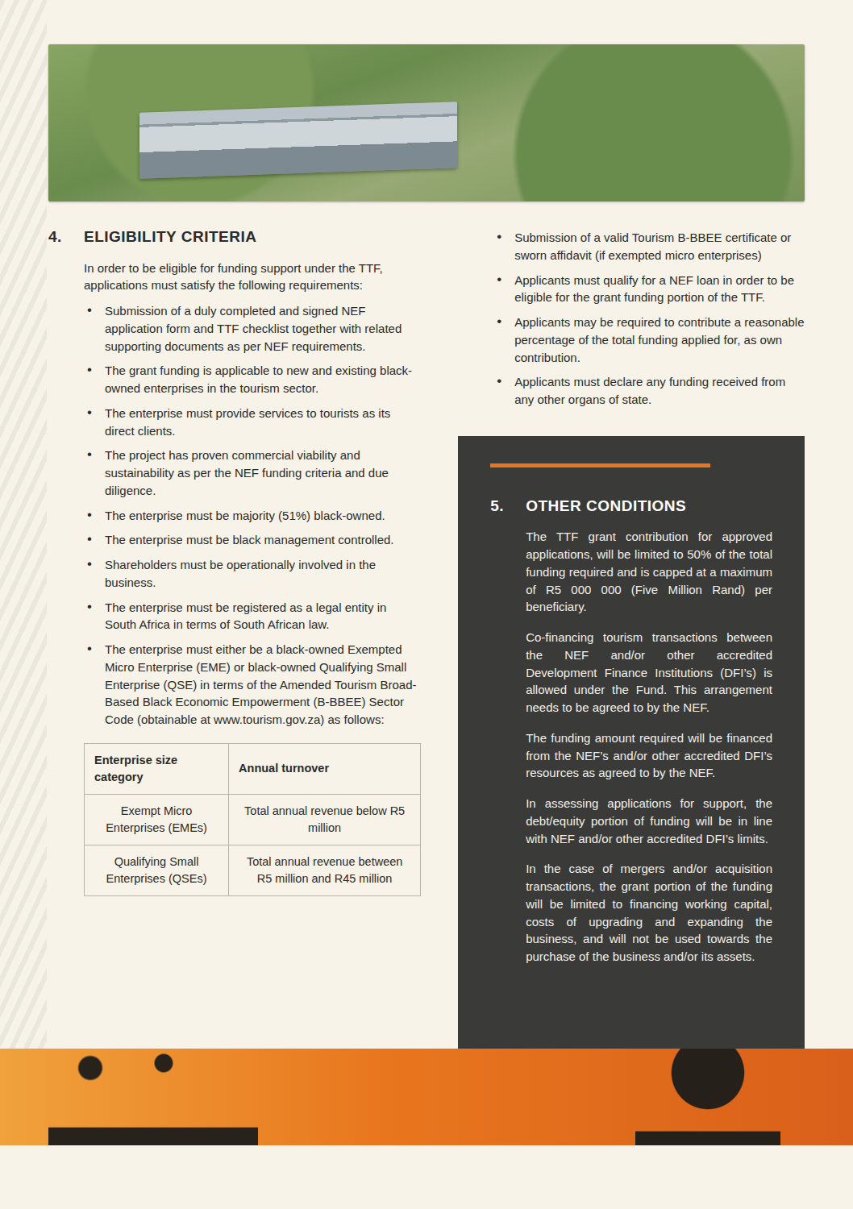4. Eligibility Criteria
In order to be eligible for funding support under the TTF, applications must satisfy the following requirements:
Submission of a duly completed and signed NEF application form and TTF checklist together with related supporting documents as per NEF requirements.
The grant funding is applicable to new and existing black-owned enterprises in the tourism sector.
The enterprise must provide services to tourists as its direct clients.
The project has proven commercial viability and sustainability as per the NEF funding criteria and due diligence.
The enterprise must be majority (51%) black-owned.
The enterprise must be black management controlled.
Shareholders must be operationally involved in the business.
The enterprise must be registered as a legal entity in South Africa in terms of South African law.
The enterprise must either be a black-owned Exempted Micro Enterprise (EME) or black-owned Qualifying Small Enterprise (QSE) in terms of the Amended Tourism Broad-Based Black Economic Empowerment (B-BBEE) Sector Code (obtainable at www.tourism.gov.za) as follows:
| Enterprise size category | Annual turnover |
| --- | --- |
| Exempt Micro Enterprises (EMEs) | Total annual revenue below R5 million |
| Qualifying Small Enterprises (QSEs) | Total annual revenue between R5 million and R45 million |
Submission of a valid Tourism B-BBEE certificate or sworn affidavit (if exempted micro enterprises)
Applicants must qualify for a NEF loan in order to be eligible for the grant funding portion of the TTF.
Applicants may be required to contribute a reasonable percentage of the total funding applied for, as own contribution.
Applicants must declare any funding received from any other organs of state.
5. Other Conditions
The TTF grant contribution for approved applications, will be limited to 50% of the total funding required and is capped at a maximum of R5 000 000 (Five Million Rand) per beneficiary.
Co-financing tourism transactions between the NEF and/or other accredited Development Finance Institutions (DFI’s) is allowed under the Fund. This arrangement needs to be agreed to by the NEF.
The funding amount required will be financed from the NEF’s and/or other accredited DFI’s resources as agreed to by the NEF.
In assessing applications for support, the debt/equity portion of funding will be in line with NEF and/or other accredited DFI’s limits.
In the case of mergers and/or acquisition transactions, the grant portion of the funding will be limited to financing working capital, costs of upgrading and expanding the business, and will not be used towards the purchase of the business and/or its assets.